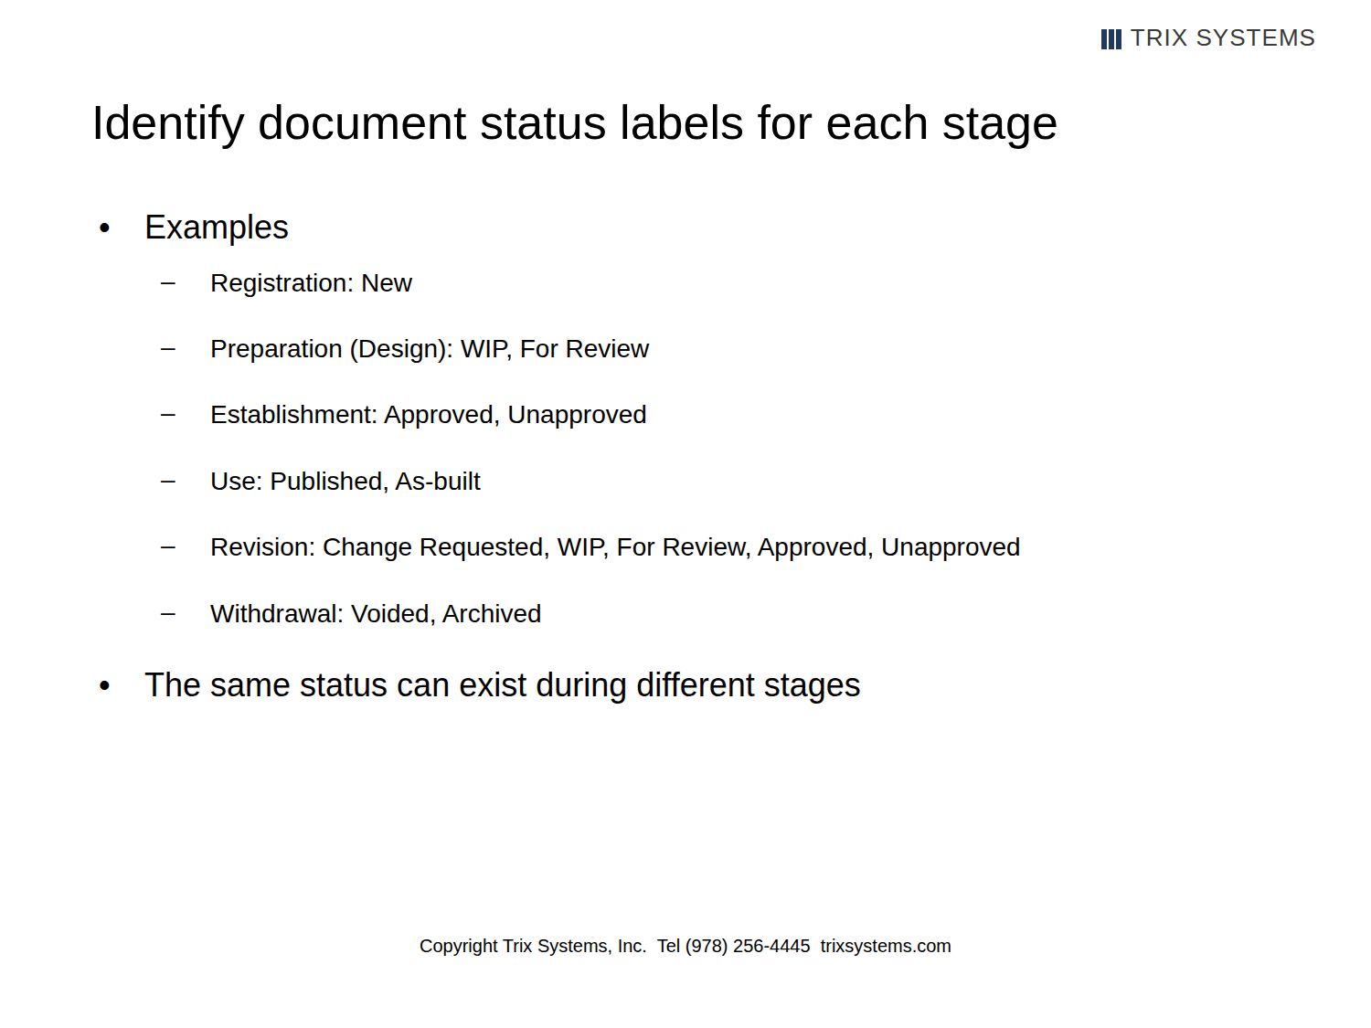TRIX SYSTEMS
Identify document status labels for each stage
•Examples
–Registration: New
–Preparation (Design): WIP, For Review
–Establishment: Approved, Unapproved
–Use: Published, As-built
–Revision: Change Requested, WIP, For Review, Approved, Unapproved
–Withdrawal: Voided, Archived
•The same status can exist during different stages
Copyright Trix Systems, Inc. Tel (978) 256-4445 trixsystems.com